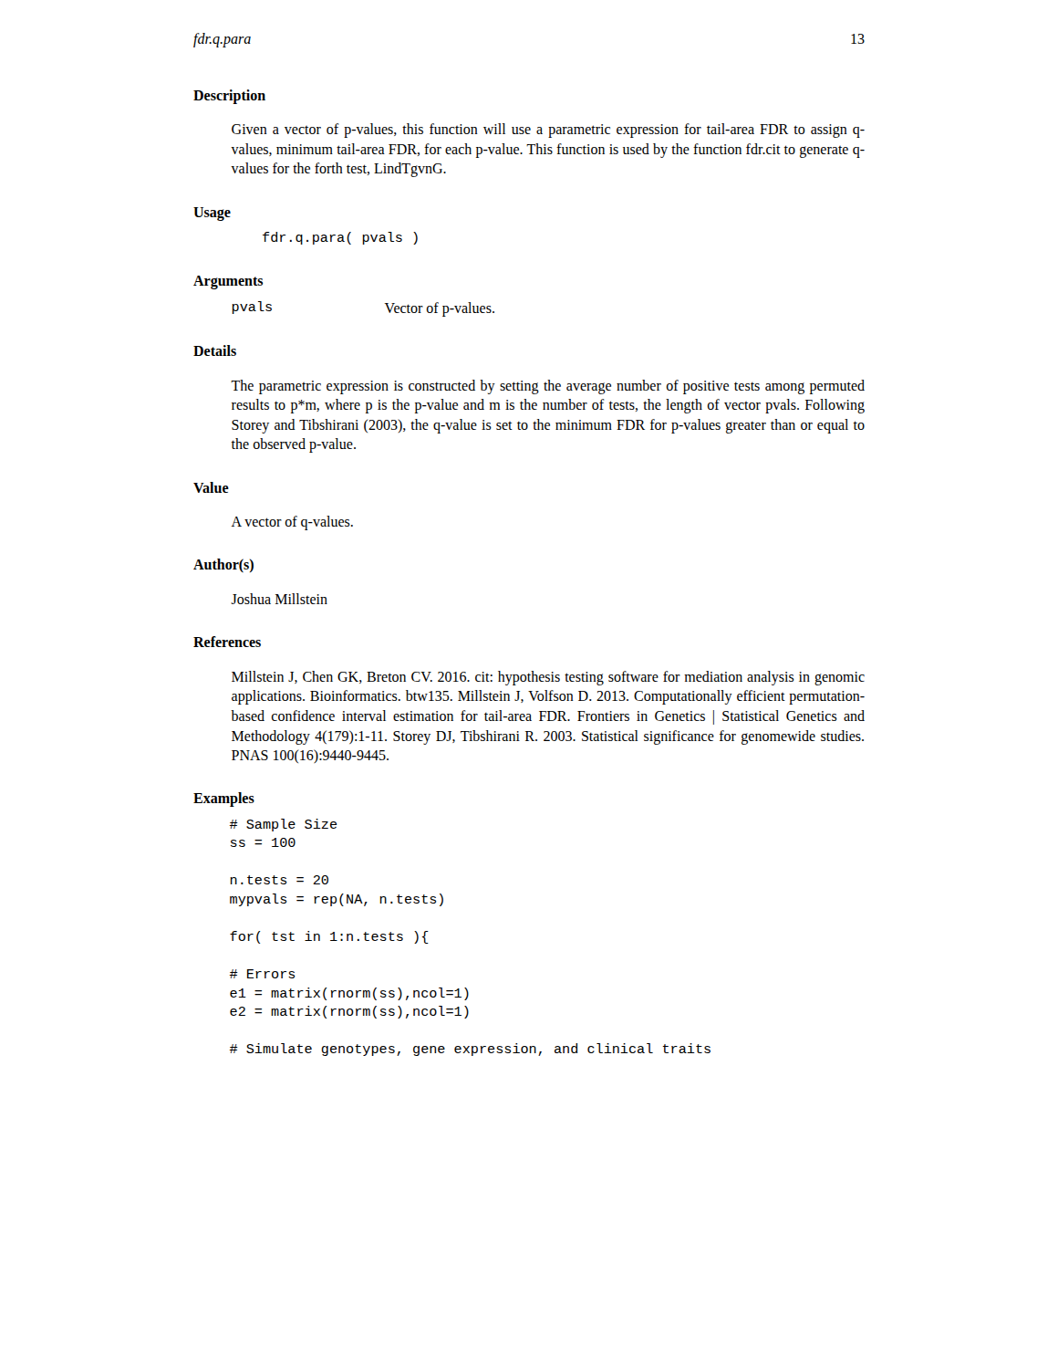fdr.q.para 13
Description
Given a vector of p-values, this function will use a parametric expression for tail-area FDR to assign q-values, minimum tail-area FDR, for each p-value. This function is used by the function fdr.cit to generate q-values for the forth test, LindTgvnG.
Usage
fdr.q.para( pvals )
Arguments
pvals
Vector of p-values.
Details
The parametric expression is constructed by setting the average number of positive tests among permuted results to p*m, where p is the p-value and m is the number of tests, the length of vector pvals. Following Storey and Tibshirani (2003), the q-value is set to the minimum FDR for p-values greater than or equal to the observed p-value.
Value
A vector of q-values.
Author(s)
Joshua Millstein
References
Millstein J, Chen GK, Breton CV. 2016. cit: hypothesis testing software for mediation analysis in genomic applications. Bioinformatics. btw135. Millstein J, Volfson D. 2013. Computationally efficient permutation-based confidence interval estimation for tail-area FDR. Frontiers in Genetics | Statistical Genetics and Methodology 4(179):1-11. Storey DJ, Tibshirani R. 2003. Statistical significance for genomewide studies. PNAS 100(16):9440-9445.
Examples
# Sample Size
ss = 100

n.tests = 20
mypvals = rep(NA, n.tests)

for( tst in 1:n.tests ){

# Errors
e1 = matrix(rnorm(ss),ncol=1)
e2 = matrix(rnorm(ss),ncol=1)

# Simulate genotypes, gene expression, and clinical traits